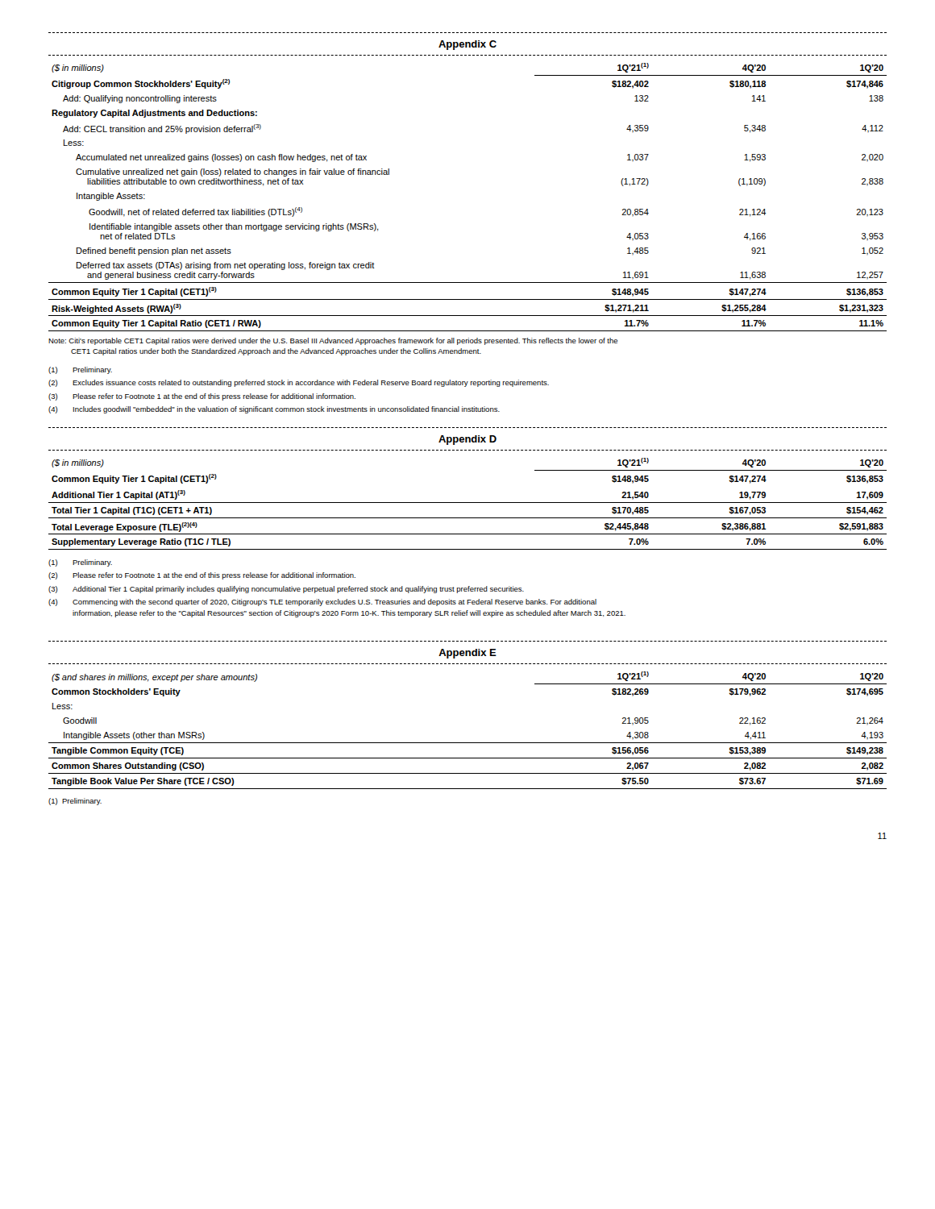Appendix C
| ($ in millions) | 1Q'21 (1) | 4Q'20 | 1Q'20 |
| Citigroup Common Stockholders' Equity (2) | $182,402 | $180,118 | $174,846 |
| Add: Qualifying noncontrolling interests | 132 | 141 | 138 |
| Regulatory Capital Adjustments and Deductions: | | | |
| Add: CECL transition and 25% provision deferral (3) | 4,359 | 5,348 | 4,112 |
| Less: | | | |
| Accumulated net unrealized gains (losses) on cash flow hedges, net of tax | 1,037 | 1,593 | 2,020 |
| Cumulative unrealized net gain (loss) related to changes in fair value of financial liabilities attributable to own creditworthiness, net of tax | (1,172) | (1,109) | 2,838 |
| Intangible Assets: | | | |
| Goodwill, net of related deferred tax liabilities (DTLs) (4) | 20,854 | 21,124 | 20,123 |
| Identifiable intangible assets other than mortgage servicing rights (MSRs), net of related DTLs | 4,053 | 4,166 | 3,953 |
| Defined benefit pension plan net assets | 1,485 | 921 | 1,052 |
| Deferred tax assets (DTAs) arising from net operating loss, foreign tax credit and general business credit carry-forwards | 11,691 | 11,638 | 12,257 |
| Common Equity Tier 1 Capital (CET1) (3) | $148,945 | $147,274 | $136,853 |
| Risk-Weighted Assets (RWA) (3) | $1,271,211 | $1,255,284 | $1,231,323 |
| Common Equity Tier 1 Capital Ratio (CET1 / RWA) | 11.7% | 11.7% | 11.1% |
Note: Citi's reportable CET1 Capital ratios were derived under the U.S. Basel III Advanced Approaches framework for all periods presented. This reflects the lower of the CET1 Capital ratios under both the Standardized Approach and the Advanced Approaches under the Collins Amendment.
| (1) | Preliminary. |
| (2) | Excludes issuance costs related to outstanding preferred stock in accordance with Federal Reserve Board regulatory reporting requirements. |
| (3) | Please refer to Footnote 1 at the end of this press release for additional information. |
| (4) | Includes goodwill "embedded" in the valuation of significant common stock investments in unconsolidated financial institutions. |
Appendix D
| ($ in millions) | 1Q'21 (1) | 4Q'20 | 1Q'20 |
| Common Equity Tier 1 Capital (CET1) (2) | $148,945 | $147,274 | $136,853 |
| Additional Tier 1 Capital (AT1) (3) | 21,540 | 19,779 | 17,609 |
| Total Tier 1 Capital (T1C) (CET1 + AT1) | $170,485 | $167,053 | $154,462 |
| Total Leverage Exposure (TLE) (2)(4) | $2,445,848 | $2,386,881 | $2,591,883 |
| Supplementary Leverage Ratio (T1C / TLE) | 7.0% | 7.0% | 6.0% |
| (1) | Preliminary. |
| (2) | Please refer to Footnote 1 at the end of this press release for additional information. |
| (3) | Additional Tier 1 Capital primarily includes qualifying noncumulative perpetual preferred stock and qualifying trust preferred securities. |
| (4) | Commencing with the second quarter of 2020, Citigroup's TLE temporarily excludes U.S. Treasuries and deposits at Federal Reserve banks. For additional information, please refer to the "Capital Resources" section of Citigroup's 2020 Form 10-K. This temporary SLR relief will expire as scheduled after March 31, 2021. |
Appendix E
| ($ and shares in millions, except per share amounts) | 1Q'21 (1) | 4Q'20 | 1Q'20 |
| Common Stockholders' Equity | $182,269 | $179,962 | $174,695 |
| Less: | | | |
| Goodwill | 21,905 | 22,162 | 21,264 |
| Intangible Assets (other than MSRs) | 4,308 | 4,411 | 4,193 |
| Tangible Common Equity (TCE) | $156,056 | $153,389 | $149,238 |
| Common Shares Outstanding (CSO) | 2,067 | 2,082 | 2,082 |
| Tangible Book Value Per Share (TCE / CSO) | $75.50 | $73.67 | $71.69 |
(1) Preliminary.
11